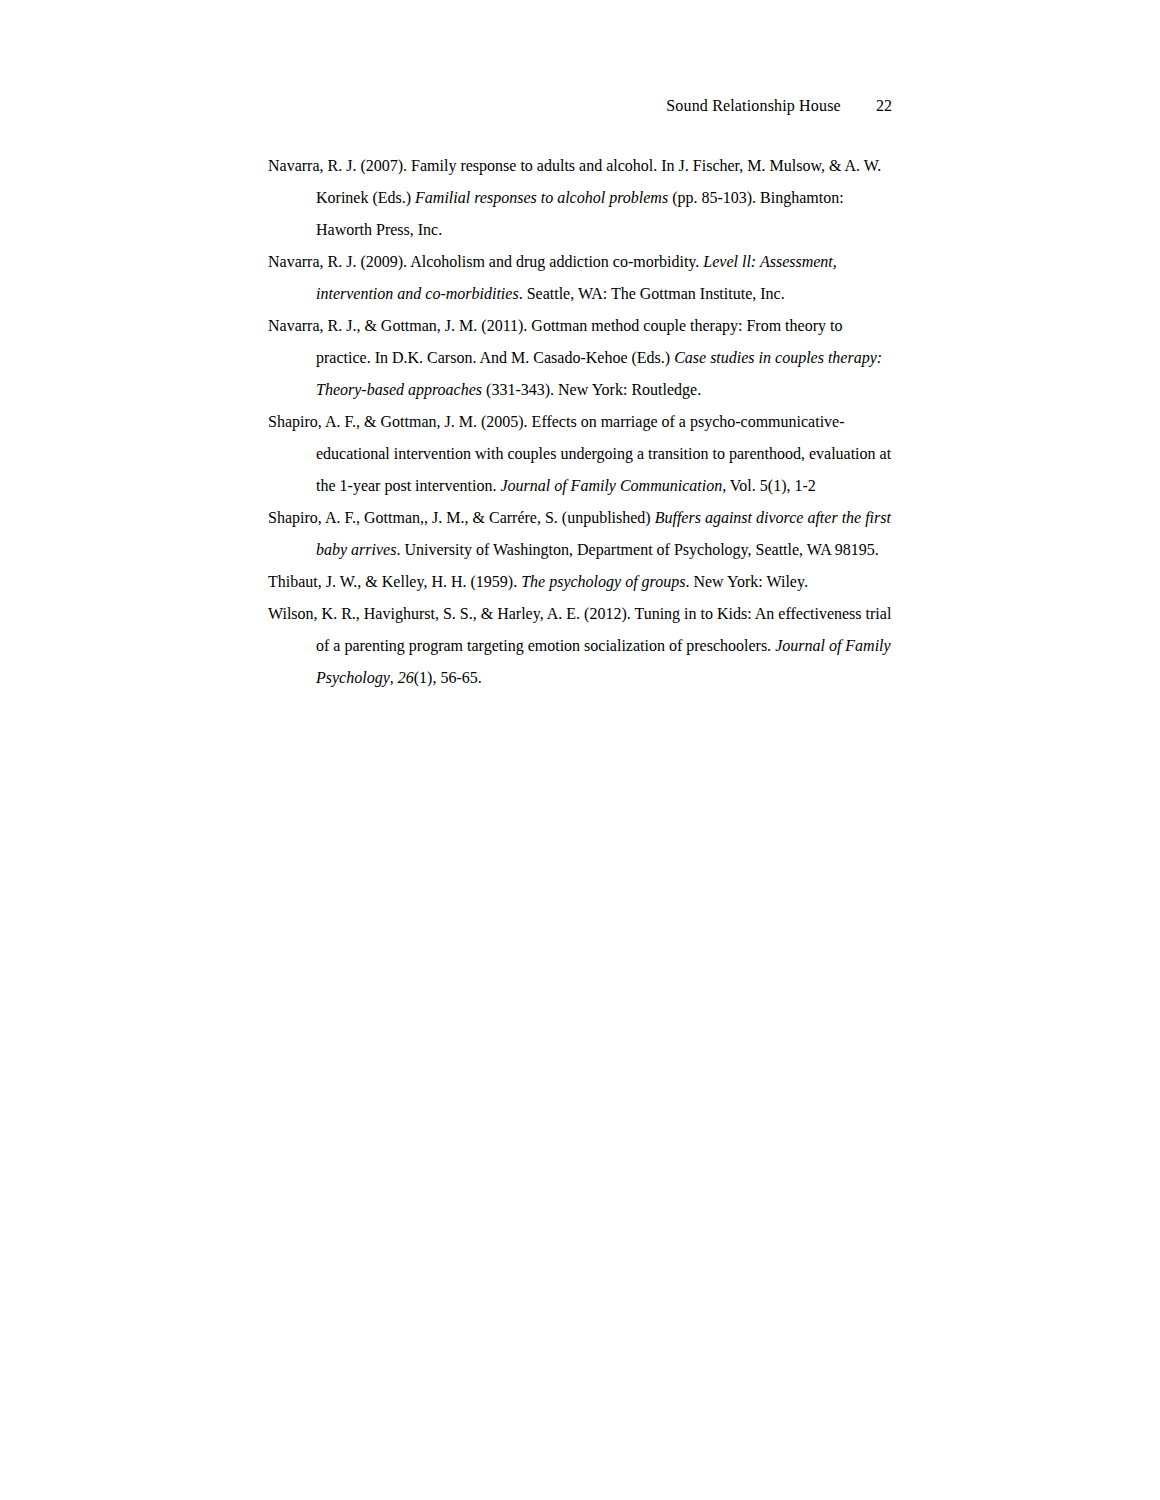Sound Relationship House 22
Navarra, R. J. (2007). Family response to adults and alcohol. In J. Fischer, M. Mulsow, & A. W. Korinek (Eds.) Familial responses to alcohol problems (pp. 85-103). Binghamton: Haworth Press, Inc.
Navarra, R. J. (2009). Alcoholism and drug addiction co-morbidity. Level ll: Assessment, intervention and co-morbidities. Seattle, WA: The Gottman Institute, Inc.
Navarra, R. J., & Gottman, J. M. (2011). Gottman method couple therapy: From theory to practice. In D.K. Carson. And M. Casado-Kehoe (Eds.) Case studies in couples therapy: Theory-based approaches (331-343). New York: Routledge.
Shapiro, A. F., & Gottman, J. M. (2005). Effects on marriage of a psycho-communicative-educational intervention with couples undergoing a transition to parenthood, evaluation at the 1-year post intervention. Journal of Family Communication, Vol. 5(1), 1-2
Shapiro, A. F., Gottman,, J. M., & Carrére, S. (unpublished) Buffers against divorce after the first baby arrives. University of Washington, Department of Psychology, Seattle, WA 98195.
Thibaut, J. W., & Kelley, H. H. (1959). The psychology of groups. New York: Wiley.
Wilson, K. R., Havighurst, S. S., & Harley, A. E. (2012). Tuning in to Kids: An effectiveness trial of a parenting program targeting emotion socialization of preschoolers. Journal of Family Psychology, 26(1), 56-65.